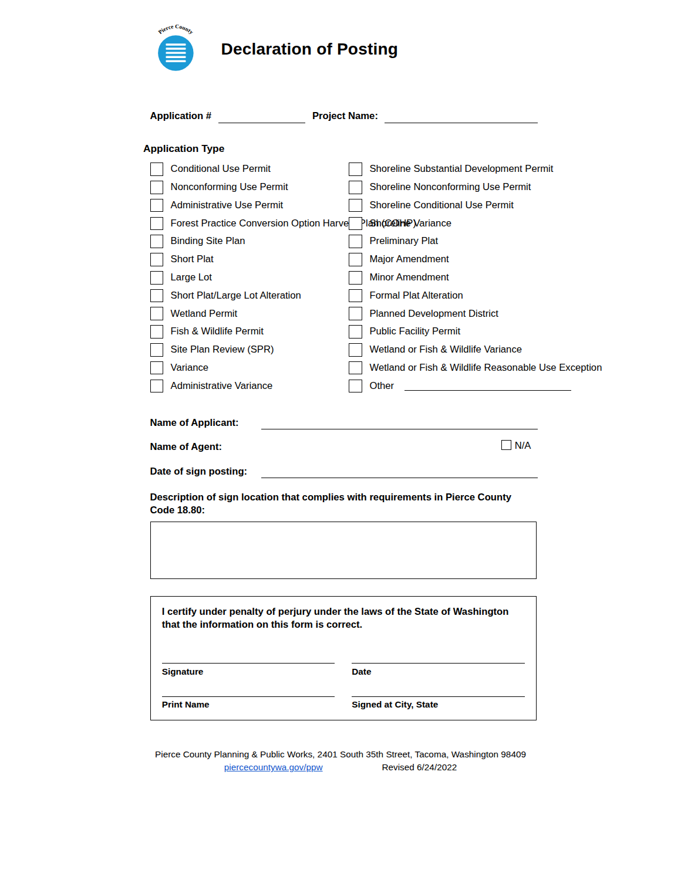Pierce County
Declaration of Posting
Application # Project Name:
Application Type
Conditional Use Permit
Shoreline Substantial Development Permit
Nonconforming Use Permit
Shoreline Nonconforming Use Permit
Administrative Use Permit
Shoreline Conditional Use Permit
Forest Practice Conversion Option Harvest Plan (COHP)
Shoreline Variance
Binding Site Plan
Preliminary Plat
Short Plat
Major Amendment
Large Lot
Minor Amendment
Short Plat/Large Lot Alteration
Formal Plat Alteration
Wetland Permit
Planned Development District
Fish & Wildlife Permit
Public Facility Permit
Site Plan Review (SPR)
Wetland or Fish & Wildlife Variance
Variance
Wetland or Fish & Wildlife Reasonable Use Exception
Administrative Variance
Other
Name of Applicant:
Name of Agent: N/A
Date of sign posting:
Description of sign location that complies with requirements in Pierce County Code 18.80:
I certify under penalty of perjury under the laws of the State of Washington that the information on this form is correct.
Signature
Date
Print Name
Signed at City, State
Pierce County Planning & Public Works, 2401 South 35th Street, Tacoma, Washington 98409
piercecountywa.gov/ppw Revised 6/24/2022